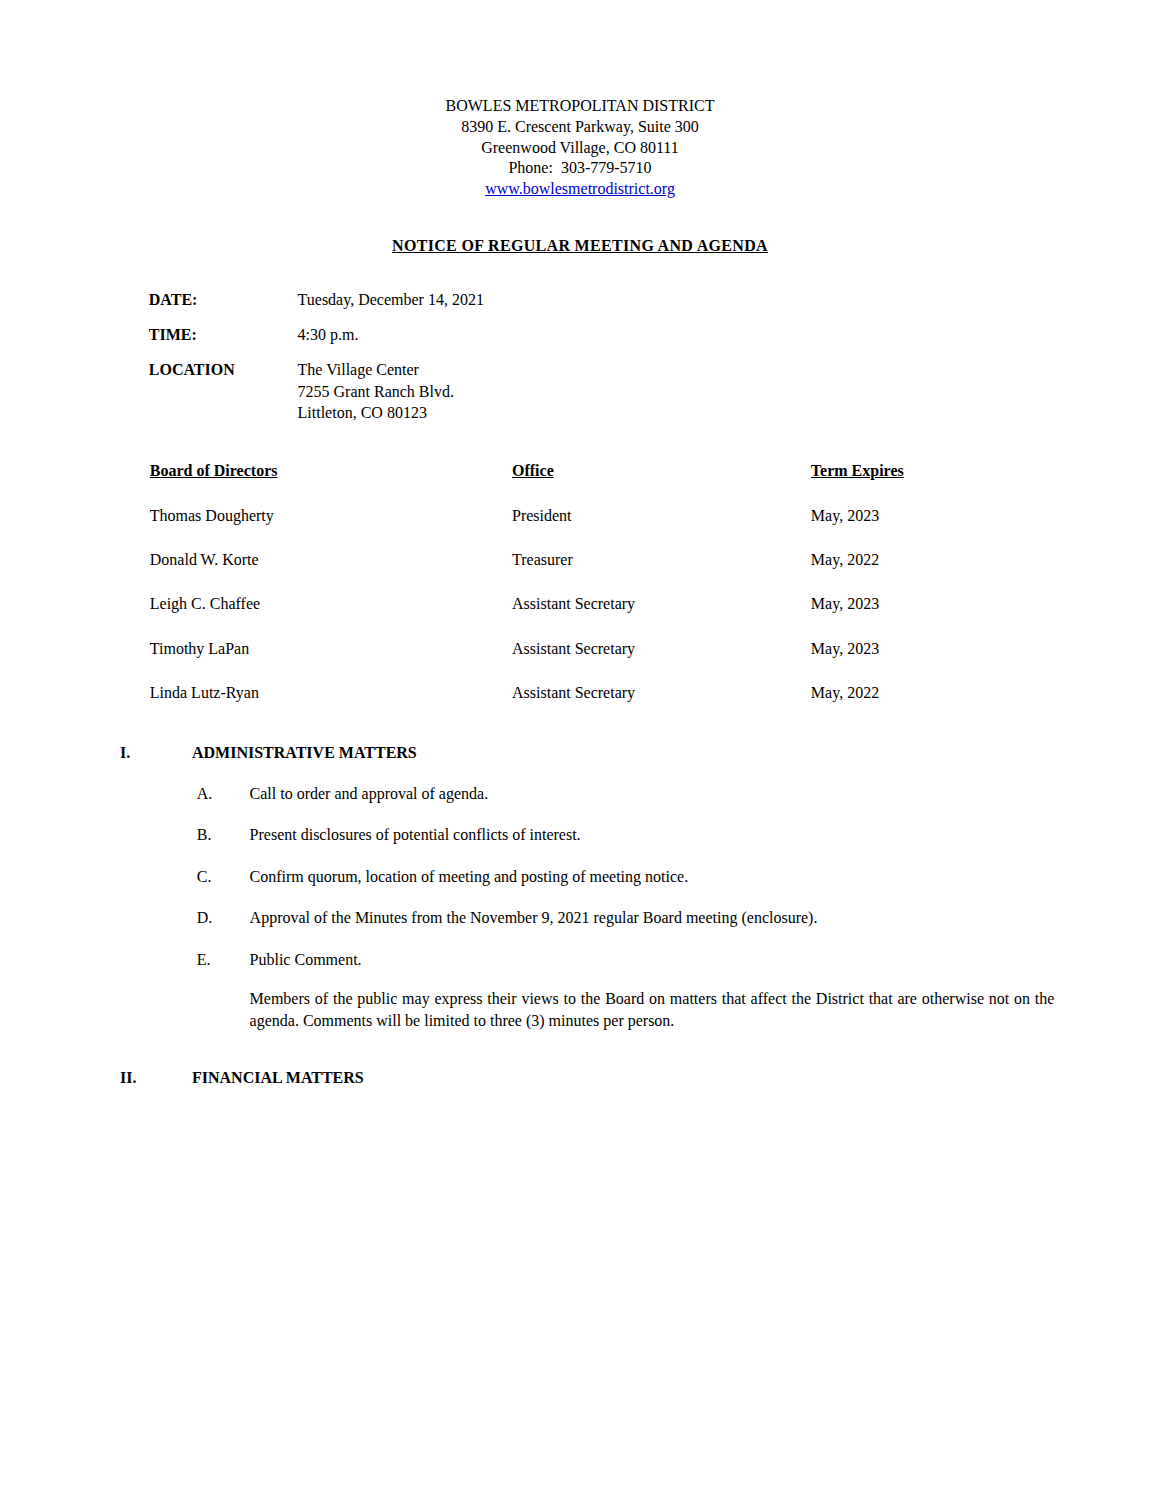BOWLES METROPOLITAN DISTRICT
8390 E. Crescent Parkway, Suite 300
Greenwood Village, CO 80111
Phone: 303-779-5710
www.bowlesmetrodistrict.org
NOTICE OF REGULAR MEETING AND AGENDA
| DATE: | Tuesday, December 14, 2021 |
| TIME: | 4:30 p.m. |
| LOCATION | The Village Center 7255 Grant Ranch Blvd. Littleton, CO 80123 |
| Board of Directors | Office | Term Expires |
| --- | --- | --- |
| Thomas Dougherty | President | May, 2023 |
| Donald W. Korte | Treasurer | May, 2022 |
| Leigh C. Chaffee | Assistant Secretary | May, 2023 |
| Timothy LaPan | Assistant Secretary | May, 2023 |
| Linda Lutz-Ryan | Assistant Secretary | May, 2022 |
I. ADMINISTRATIVE MATTERS
A. Call to order and approval of agenda.
B. Present disclosures of potential conflicts of interest.
C. Confirm quorum, location of meeting and posting of meeting notice.
D. Approval of the Minutes from the November 9, 2021 regular Board meeting (enclosure).
E. Public Comment.
Members of the public may express their views to the Board on matters that affect the District that are otherwise not on the agenda. Comments will be limited to three (3) minutes per person.
II. FINANCIAL MATTERS